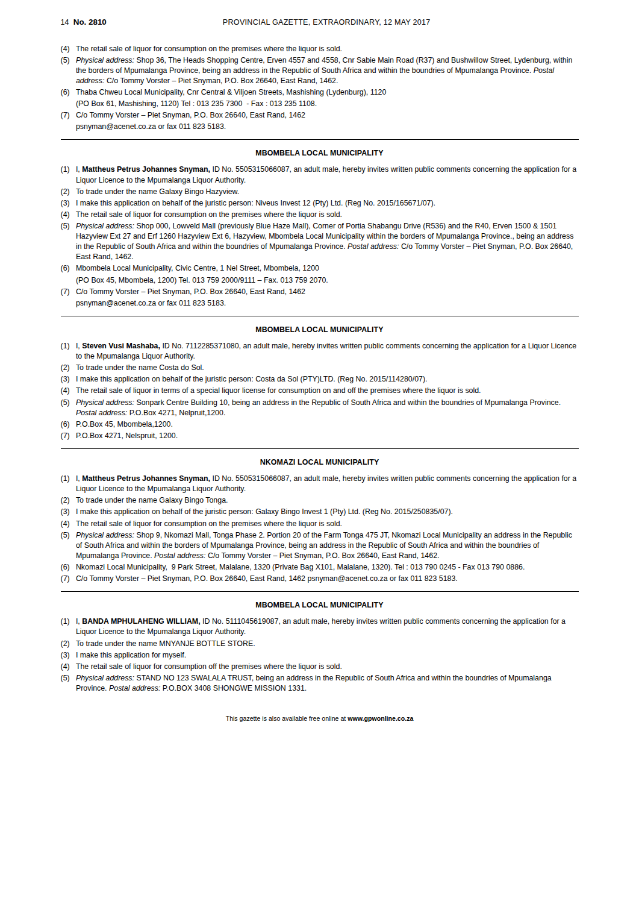14 No. 2810
PROVINCIAL GAZETTE, EXTRAORDINARY, 12 MAY 2017
The retail sale of liquor for consumption on the premises where the liquor is sold.
Physical address: Shop 36, The Heads Shopping Centre, Erven 4557 and 4558, Cnr Sabie Main Road (R37) and Bushwillow Street, Lydenburg, within the borders of Mpumalanga Province, being an address in the Republic of South Africa and within the boundries of Mpumalanga Province. Postal address: C/o Tommy Vorster – Piet Snyman, P.O. Box 26640, East Rand, 1462.
Thaba Chweu Local Municipality, Cnr Central & Viljoen Streets, Mashishing (Lydenburg), 1120
(PO Box 61, Mashishing, 1120) Tel : 013 235 7300 - Fax : 013 235 1108.
C/o Tommy Vorster – Piet Snyman, P.O. Box 26640, East Rand, 1462
psnyman@acenet.co.za or fax 011 823 5183.
MBOMBELA LOCAL MUNICIPALITY
I, Mattheus Petrus Johannes Snyman, ID No. 5505315066087, an adult male, hereby invites written public comments concerning the application for a Liquor Licence to the Mpumalanga Liquor Authority.
To trade under the name Galaxy Bingo Hazyview.
I make this application on behalf of the juristic person: Niveus Invest 12 (Pty) Ltd. (Reg No. 2015/165671/07).
The retail sale of liquor for consumption on the premises where the liquor is sold.
Physical address: Shop 000, Lowveld Mall (previously Blue Haze Mall), Corner of Portia Shabangu Drive (R536) and the R40, Erven 1500 & 1501 Hazyview Ext 27 and Erf 1260 Hazyview Ext 6, Hazyview, Mbombela Local Municipality within the borders of Mpumalanga Province., being an address in the Republic of South Africa and within the boundries of Mpumalanga Province. Postal address: C/o Tommy Vorster – Piet Snyman, P.O. Box 26640, East Rand, 1462.
Mbombela Local Municipality, Civic Centre, 1 Nel Street, Mbombela, 1200
(PO Box 45, Mbombela, 1200) Tel. 013 759 2000/9111 – Fax. 013 759 2070.
C/o Tommy Vorster – Piet Snyman, P.O. Box 26640, East Rand, 1462
psnyman@acenet.co.za or fax 011 823 5183.
MBOMBELA LOCAL MUNICIPALITY
I, Steven Vusi Mashaba, ID No. 7112285371080, an adult male, hereby invites written public comments concerning the application for a Liquor Licence to the Mpumalanga Liquor Authority.
To trade under the name Costa do Sol.
I make this application on behalf of the juristic person: Costa da Sol (PTY)LTD. (Reg No. 2015/114280/07).
The retail sale of liquor in terms of a special liquor license for consumption on and off the premises where the liquor is sold.
Physical address: Sonpark Centre Building 10, being an address in the Republic of South Africa and within the boundries of Mpumalanga Province. Postal address: P.O.Box 4271, Nelpruit,1200.
P.O.Box 45, Mbombela,1200.
P.O.Box 4271, Nelspruit, 1200.
NKOMAZI LOCAL MUNICIPALITY
I, Mattheus Petrus Johannes Snyman, ID No. 5505315066087, an adult male, hereby invites written public comments concerning the application for a Liquor Licence to the Mpumalanga Liquor Authority.
To trade under the name Galaxy Bingo Tonga.
I make this application on behalf of the juristic person: Galaxy Bingo Invest 1 (Pty) Ltd. (Reg No. 2015/250835/07).
The retail sale of liquor for consumption on the premises where the liquor is sold.
Physical address: Shop 9, Nkomazi Mall, Tonga Phase 2. Portion 20 of the Farm Tonga 475 JT, Nkomazi Local Municipality an address in the Republic of South Africa and within the borders of Mpumalanga Province, being an address in the Republic of South Africa and within the boundries of Mpumalanga Province. Postal address: C/o Tommy Vorster – Piet Snyman, P.O. Box 26640, East Rand, 1462.
Nkomazi Local Municipality, 9 Park Street, Malalane, 1320 (Private Bag X101, Malalane, 1320). Tel : 013 790 0245 - Fax 013 790 0886.
C/o Tommy Vorster – Piet Snyman, P.O. Box 26640, East Rand, 1462 psnyman@acenet.co.za or fax 011 823 5183.
MBOMBELA LOCAL MUNICIPALITY
I, BANDA MPHULAHENG WILLIAM, ID No. 5111045619087, an adult male, hereby invites written public comments concerning the application for a Liquor Licence to the Mpumalanga Liquor Authority.
To trade under the name MNYANJE BOTTLE STORE.
I make this application for myself.
The retail sale of liquor for consumption off the premises where the liquor is sold.
Physical address: STAND NO 123 SWALALA TRUST, being an address in the Republic of South Africa and within the boundries of Mpumalanga Province. Postal address: P.O.BOX 3408 SHONGWE MISSION 1331.
This gazette is also available free online at www.gpwonline.co.za